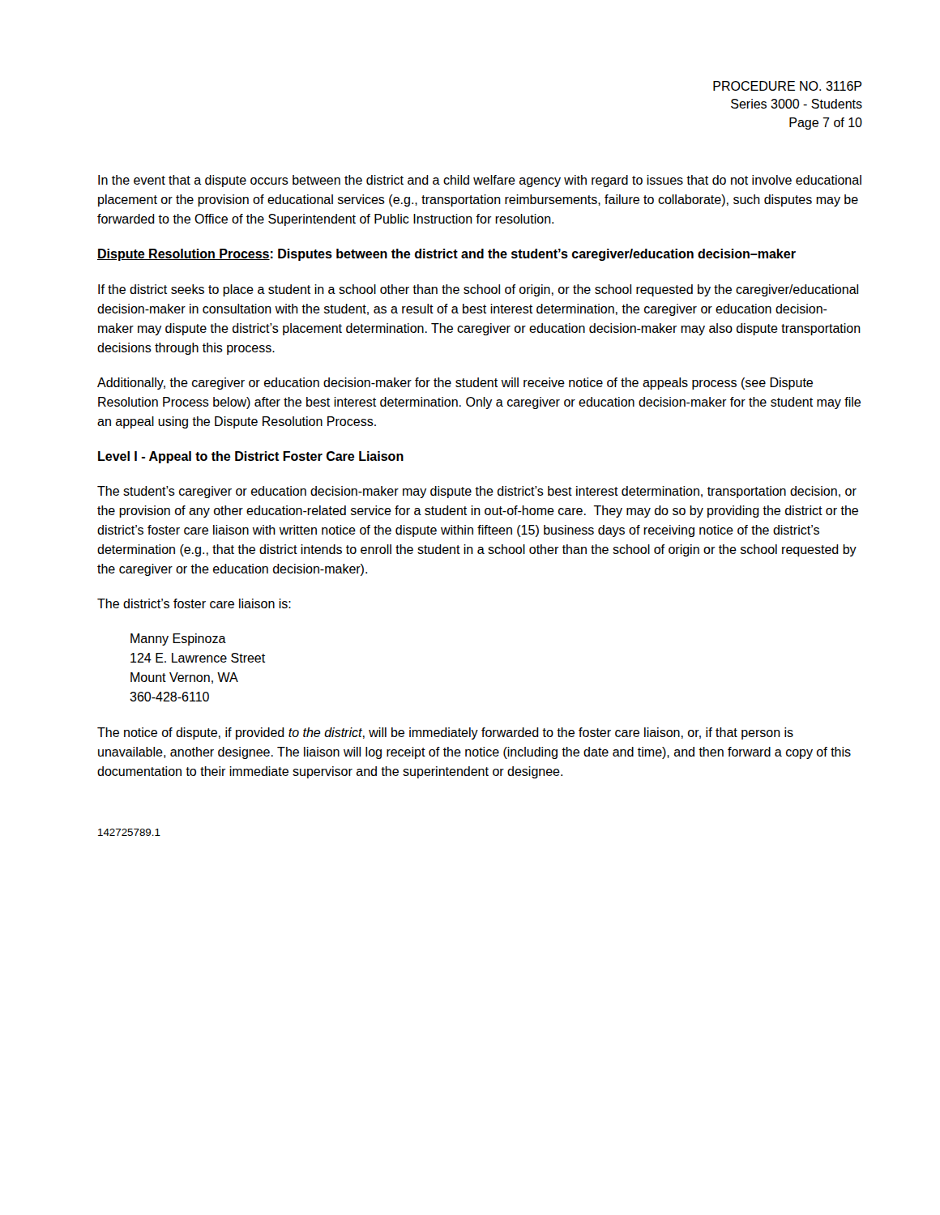PROCEDURE NO. 3116P
Series 3000 - Students
Page 7 of 10
In the event that a dispute occurs between the district and a child welfare agency with regard to issues that do not involve educational placement or the provision of educational services (e.g., transportation reimbursements, failure to collaborate), such disputes may be forwarded to the Office of the Superintendent of Public Instruction for resolution.
Dispute Resolution Process: Disputes between the district and the student’s caregiver/education decision–maker
If the district seeks to place a student in a school other than the school of origin, or the school requested by the caregiver/educational decision-maker in consultation with the student, as a result of a best interest determination, the caregiver or education decision-maker may dispute the district’s placement determination. The caregiver or education decision-maker may also dispute transportation decisions through this process.
Additionally, the caregiver or education decision-maker for the student will receive notice of the appeals process (see Dispute Resolution Process below) after the best interest determination. Only a caregiver or education decision-maker for the student may file an appeal using the Dispute Resolution Process.
Level I - Appeal to the District Foster Care Liaison
The student’s caregiver or education decision-maker may dispute the district’s best interest determination, transportation decision, or the provision of any other education-related service for a student in out-of-home care. They may do so by providing the district or the district’s foster care liaison with written notice of the dispute within fifteen (15) business days of receiving notice of the district’s determination (e.g., that the district intends to enroll the student in a school other than the school of origin or the school requested by the caregiver or the education decision-maker).
The district’s foster care liaison is:
Manny Espinoza
124 E. Lawrence Street
Mount Vernon, WA
360-428-6110
The notice of dispute, if provided to the district, will be immediately forwarded to the foster care liaison, or, if that person is unavailable, another designee. The liaison will log receipt of the notice (including the date and time), and then forward a copy of this documentation to their immediate supervisor and the superintendent or designee.
142725789.1